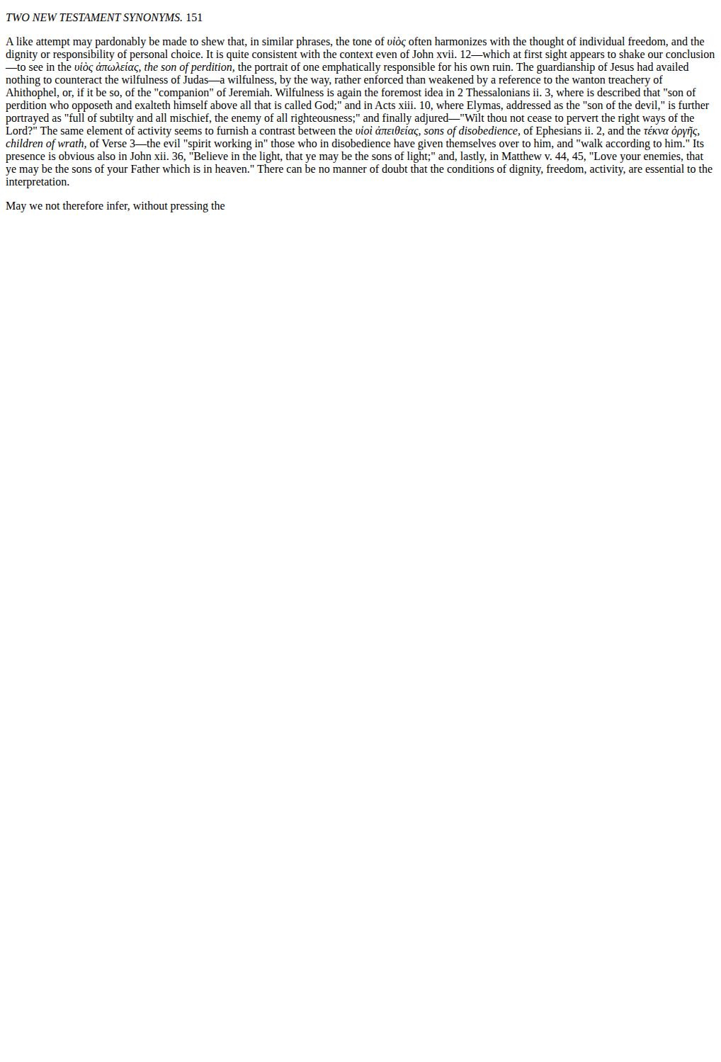TWO NEW TESTAMENT SYNONYMS. 151
A like attempt may pardonably be made to shew that, in similar phrases, the tone of υἱὸς often harmonizes with the thought of individual freedom, and the dignity or responsibility of personal choice. It is quite consistent with the context even of John xvii. 12—which at first sight appears to shake our conclusion—to see in the υἱὸς ἀπωλείας, the son of perdition, the portrait of one emphatically responsible for his own ruin. The guardianship of Jesus had availed nothing to counteract the wilfulness of Judas—a wilfulness, by the way, rather enforced than weakened by a reference to the wanton treachery of Ahithophel, or, if it be so, of the "companion" of Jeremiah. Wilfulness is again the foremost idea in 2 Thessalonians ii. 3, where is described that "son of perdition who opposeth and exalteth himself above all that is called God;" and in Acts xiii. 10, where Elymas, addressed as the "son of the devil," is further portrayed as "full of subtilty and all mischief, the enemy of all righteousness;" and finally adjured—"Wilt thou not cease to pervert the right ways of the Lord?" The same element of activity seems to furnish a contrast between the υἱοὶ ἀπειθείας, sons of disobedience, of Ephesians ii. 2, and the τέκνα ὀργῆς, children of wrath, of Verse 3—the evil "spirit working in" those who in disobedience have given themselves over to him, and "walk according to him." Its presence is obvious also in John xii. 36, "Believe in the light, that ye may be the sons of light;" and, lastly, in Matthew v. 44, 45, "Love your enemies, that ye may be the sons of your Father which is in heaven." There can be no manner of doubt that the conditions of dignity, freedom, activity, are essential to the interpretation.
May we not therefore infer, without pressing the